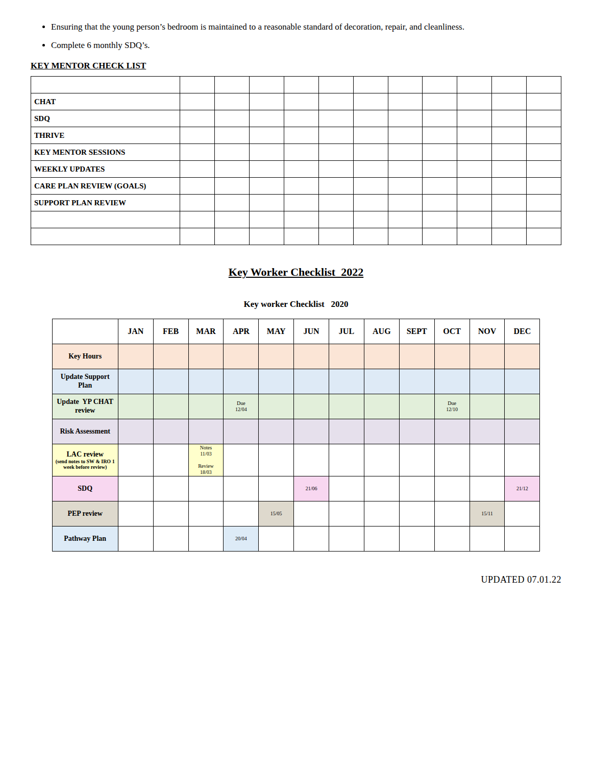Ensuring that the young person’s bedroom is maintained to a reasonable standard of decoration, repair, and cleanliness.
Complete 6 monthly SDQ’s.
KEY MENTOR CHECK LIST
| CHAT | | | | | | | | | | | |
| SDQ | | | | | | | | | | | |
| THRIVE | | | | | | | | | | | |
| KEY MENTOR SESSIONS | | | | | | | | | | | |
| WEEKLY UPDATES | | | | | | | | | | | |
| CARE PLAN REVIEW (GOALS) | | | | | | | | | | | |
| SUPPORT PLAN REVIEW | | | | | | | | | | | |
Key Worker Checklist 2022
Key worker Checklist 2020
| | JAN | FEB | MAR | APR | MAY | JUN | JUL | AUG | SEPT | OCT | NOV | DEC |
| --- | --- | --- | --- | --- | --- | --- | --- | --- | --- | --- | --- | --- |
| Key Hours | | | | | | | | | | | | |
| Update Support Plan | | | | | | | | | | | | |
| Update YP CHAT review | | | | Due 12/04 | | | | | | Due 12/10 | | |
| Risk Assessment | | | | | | | | | | | | |
| LAC review (send notes to SW & IRO 1 week before review) | | | Notes 11/03 Review 18/03 | | | | | | | | | |
| SDQ | | | | | | 21/06 | | | | | | 21/12 |
| PEP review | | | | | 15/05 | | | | | | 15/11 | |
| Pathway Plan | | | | 20/04 | | | | | | | | |
UPDATED 07.01.22